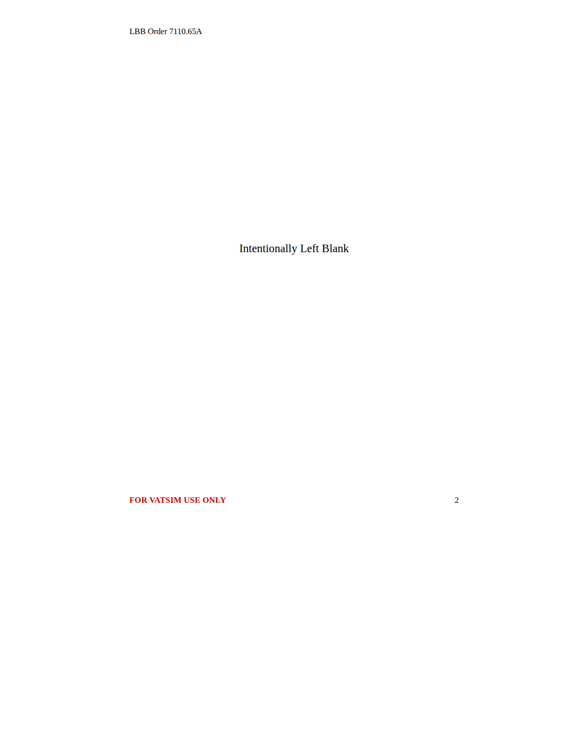LBB Order 7110.65A
Intentionally Left Blank
FOR VATSIM USE ONLY 2